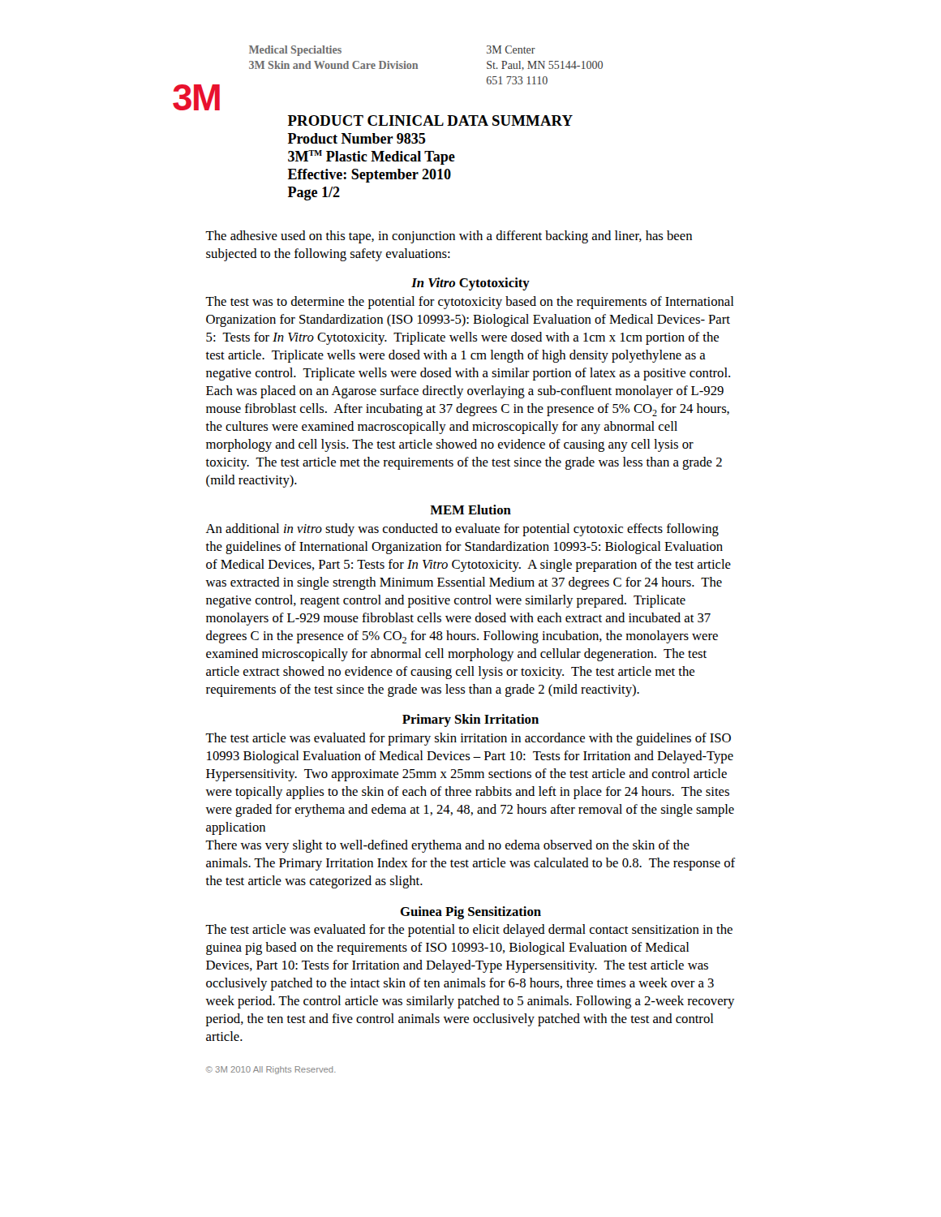Medical Specialties
3M Skin and Wound Care Division
3M Center
St. Paul, MN 55144-1000
651 733 1110
3M
PRODUCT CLINICAL DATA SUMMARY
Product Number 9835
3MTM Plastic Medical Tape
Effective: September 2010
Page 1/2
The adhesive used on this tape, in conjunction with a different backing and liner, has been subjected to the following safety evaluations:
In Vitro Cytotoxicity
The test was to determine the potential for cytotoxicity based on the requirements of International Organization for Standardization (ISO 10993-5): Biological Evaluation of Medical Devices- Part 5: Tests for In Vitro Cytotoxicity. Triplicate wells were dosed with a 1cm x 1cm portion of the test article. Triplicate wells were dosed with a 1 cm length of high density polyethylene as a negative control. Triplicate wells were dosed with a similar portion of latex as a positive control. Each was placed on an Agarose surface directly overlaying a sub-confluent monolayer of L-929 mouse fibroblast cells. After incubating at 37 degrees C in the presence of 5% CO2 for 24 hours, the cultures were examined macroscopically and microscopically for any abnormal cell morphology and cell lysis. The test article showed no evidence of causing any cell lysis or toxicity. The test article met the requirements of the test since the grade was less than a grade 2 (mild reactivity).
MEM Elution
An additional in vitro study was conducted to evaluate for potential cytotoxic effects following the guidelines of International Organization for Standardization 10993-5: Biological Evaluation of Medical Devices, Part 5: Tests for In Vitro Cytotoxicity. A single preparation of the test article was extracted in single strength Minimum Essential Medium at 37 degrees C for 24 hours. The negative control, reagent control and positive control were similarly prepared. Triplicate monolayers of L-929 mouse fibroblast cells were dosed with each extract and incubated at 37 degrees C in the presence of 5% CO2 for 48 hours. Following incubation, the monolayers were examined microscopically for abnormal cell morphology and cellular degeneration. The test article extract showed no evidence of causing cell lysis or toxicity. The test article met the requirements of the test since the grade was less than a grade 2 (mild reactivity).
Primary Skin Irritation
The test article was evaluated for primary skin irritation in accordance with the guidelines of ISO 10993 Biological Evaluation of Medical Devices – Part 10: Tests for Irritation and Delayed-Type Hypersensitivity. Two approximate 25mm x 25mm sections of the test article and control article were topically applies to the skin of each of three rabbits and left in place for 24 hours. The sites were graded for erythema and edema at 1, 24, 48, and 72 hours after removal of the single sample application
There was very slight to well-defined erythema and no edema observed on the skin of the animals. The Primary Irritation Index for the test article was calculated to be 0.8. The response of the test article was categorized as slight.
Guinea Pig Sensitization
The test article was evaluated for the potential to elicit delayed dermal contact sensitization in the guinea pig based on the requirements of ISO 10993-10, Biological Evaluation of Medical Devices, Part 10: Tests for Irritation and Delayed-Type Hypersensitivity. The test article was occlusively patched to the intact skin of ten animals for 6-8 hours, three times a week over a 3 week period. The control article was similarly patched to 5 animals. Following a 2-week recovery period, the ten test and five control animals were occlusively patched with the test and control article.
© 3M 2010 All Rights Reserved.